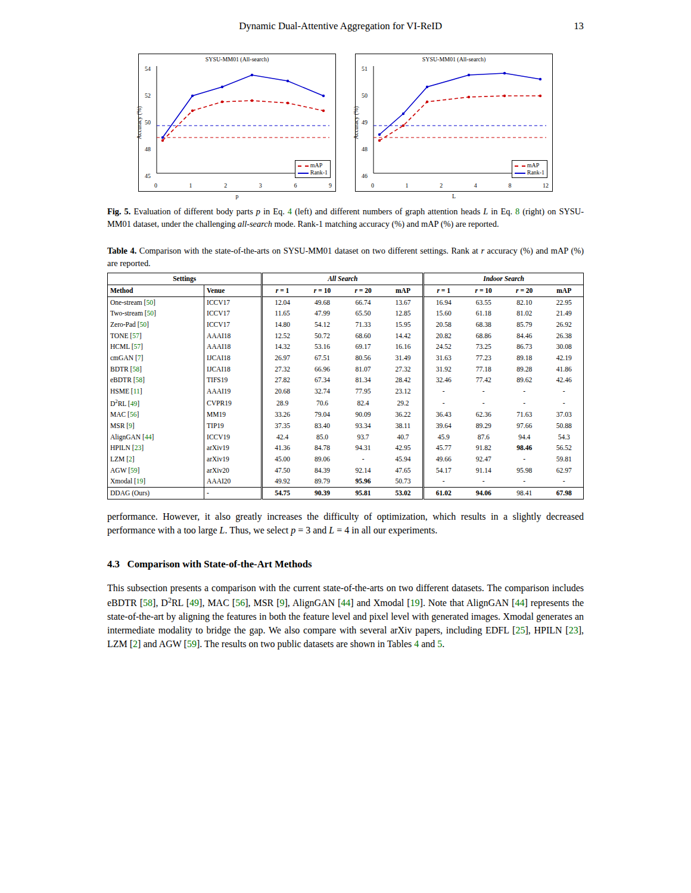Dynamic Dual-Attentive Aggregation for VI-ReID 13
SYSU-MM01 (All-search)
Accuracy (%)
p
5452504845
012369
mAP
Rank-1
SYSU-MM01 (All-search)
Accuracy (%)
L
5150494846
0124812
mAP
Rank-1
Fig. 5. Evaluation of different body parts p in Eq. 4 (left) and different numbers of graph attention heads L in Eq. 8 (right) on SYSU-MM01 dataset, under the challenging all-search mode. Rank-1 matching accuracy (%) and mAP (%) are reported.
Table 4. Comparison with the state-of-the-arts on SYSU-MM01 dataset on two different settings. Rank at r accuracy (%) and mAP (%) are reported.
| Settings | All Search | Indoor Search |
| --- | --- | --- |
| Method | Venue | r = 1 | r = 10 | r = 20 | mAP | r = 1 | r = 10 | r = 20 | mAP |
| One-stream [ 50 ] | ICCV17 | 12.04 | 49.68 | 66.74 | 13.67 | 16.94 | 63.55 | 82.10 | 22.95 |
| Two-stream [ 50 ] | ICCV17 | 11.65 | 47.99 | 65.50 | 12.85 | 15.60 | 61.18 | 81.02 | 21.49 |
| Zero-Pad [ 50 ] | ICCV17 | 14.80 | 54.12 | 71.33 | 15.95 | 20.58 | 68.38 | 85.79 | 26.92 |
| TONE [ 57 ] | AAAI18 | 12.52 | 50.72 | 68.60 | 14.42 | 20.82 | 68.86 | 84.46 | 26.38 |
| HCML [ 57 ] | AAAI18 | 14.32 | 53.16 | 69.17 | 16.16 | 24.52 | 73.25 | 86.73 | 30.08 |
| cmGAN [ 7 ] | IJCAI18 | 26.97 | 67.51 | 80.56 | 31.49 | 31.63 | 77.23 | 89.18 | 42.19 |
| BDTR [ 58 ] | IJCAI18 | 27.32 | 66.96 | 81.07 | 27.32 | 31.92 | 77.18 | 89.28 | 41.86 |
| eBDTR [ 58 ] | TIFS19 | 27.82 | 67.34 | 81.34 | 28.42 | 32.46 | 77.42 | 89.62 | 42.46 |
| HSME [ 11 ] | AAAI19 | 20.68 | 32.74 | 77.95 | 23.12 | - | - | - | - |
| D 2 RL [ 49 ] | CVPR19 | 28.9 | 70.6 | 82.4 | 29.2 | - | - | - | - |
| MAC [ 56 ] | MM19 | 33.26 | 79.04 | 90.09 | 36.22 | 36.43 | 62.36 | 71.63 | 37.03 |
| MSR [ 9 ] | TIP19 | 37.35 | 83.40 | 93.34 | 38.11 | 39.64 | 89.29 | 97.66 | 50.88 |
| AlignGAN [ 44 ] | ICCV19 | 42.4 | 85.0 | 93.7 | 40.7 | 45.9 | 87.6 | 94.4 | 54.3 |
| HPILN [ 23 ] | arXiv19 | 41.36 | 84.78 | 94.31 | 42.95 | 45.77 | 91.82 | 98.46 | 56.52 |
| LZM [ 2 ] | arXiv19 | 45.00 | 89.06 | - | 45.94 | 49.66 | 92.47 | - | 59.81 |
| AGW [ 59 ] | arXiv20 | 47.50 | 84.39 | 92.14 | 47.65 | 54.17 | 91.14 | 95.98 | 62.97 |
| Xmodal [ 19 ] | AAAI20 | 49.92 | 89.79 | 95.96 | 50.73 | - | - | - | - |
| DDAG (Ours) | - | 54.75 | 90.39 | 95.81 | 53.02 | 61.02 | 94.06 | 98.41 | 67.98 |
performance. However, it also greatly increases the difficulty of optimization, which results in a slightly decreased performance with a too large L. Thus, we select p = 3 and L = 4 in all our experiments.
4.3 Comparison with State-of-the-Art Methods
This subsection presents a comparison with the current state-of-the-arts on two different datasets. The comparison includes eBDTR [58], D2RL [49], MAC [56], MSR [9], AlignGAN [44] and Xmodal [19]. Note that AlignGAN [44] represents the state-of-the-art by aligning the features in both the feature level and pixel level with generated images. Xmodal generates an intermediate modality to bridge the gap. We also compare with several arXiv papers, including EDFL [25], HPILN [23], LZM [2] and AGW [59]. The results on two public datasets are shown in Tables 4 and 5.